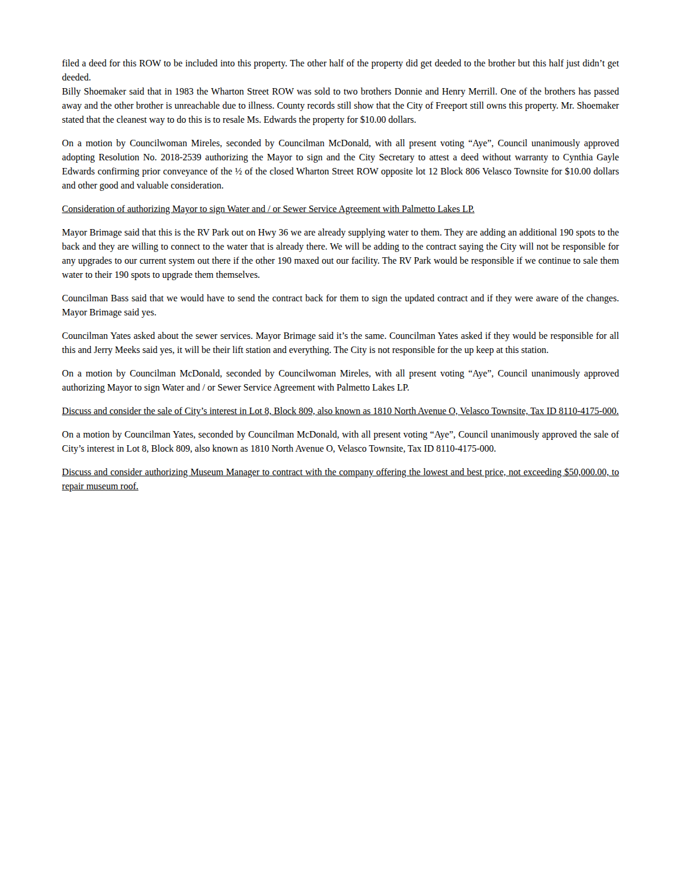filed a deed for this ROW to be included into this property. The other half of the property did get deeded to the brother but this half just didn’t get deeded.
Billy Shoemaker said that in 1983 the Wharton Street ROW was sold to two brothers Donnie and Henry Merrill. One of the brothers has passed away and the other brother is unreachable due to illness. County records still show that the City of Freeport still owns this property. Mr. Shoemaker stated that the cleanest way to do this is to resale Ms. Edwards the property for $10.00 dollars.
On a motion by Councilwoman Mireles, seconded by Councilman McDonald, with all present voting “Aye”, Council unanimously approved adopting Resolution No. 2018-2539 authorizing the Mayor to sign and the City Secretary to attest a deed without warranty to Cynthia Gayle Edwards confirming prior conveyance of the ½ of the closed Wharton Street ROW opposite lot 12 Block 806 Velasco Townsite for $10.00 dollars and other good and valuable consideration.
Consideration of authorizing Mayor to sign Water and / or Sewer Service Agreement with Palmetto Lakes LP.
Mayor Brimage said that this is the RV Park out on Hwy 36 we are already supplying water to them. They are adding an additional 190 spots to the back and they are willing to connect to the water that is already there. We will be adding to the contract saying the City will not be responsible for any upgrades to our current system out there if the other 190 maxed out our facility. The RV Park would be responsible if we continue to sale them water to their 190 spots to upgrade them themselves.
Councilman Bass said that we would have to send the contract back for them to sign the updated contract and if they were aware of the changes. Mayor Brimage said yes.
Councilman Yates asked about the sewer services. Mayor Brimage said it’s the same. Councilman Yates asked if they would be responsible for all this and Jerry Meeks said yes, it will be their lift station and everything. The City is not responsible for the up keep at this station.
On a motion by Councilman McDonald, seconded by Councilwoman Mireles, with all present voting “Aye”, Council unanimously approved authorizing Mayor to sign Water and / or Sewer Service Agreement with Palmetto Lakes LP.
Discuss and consider the sale of City’s interest in Lot 8, Block 809, also known as 1810 North Avenue O, Velasco Townsite, Tax ID 8110-4175-000.
On a motion by Councilman Yates, seconded by Councilman McDonald, with all present voting “Aye”, Council unanimously approved the sale of City’s interest in Lot 8, Block 809, also known as 1810 North Avenue O, Velasco Townsite, Tax ID 8110-4175-000.
Discuss and consider authorizing Museum Manager to contract with the company offering the lowest and best price, not exceeding $50,000.00, to repair museum roof.